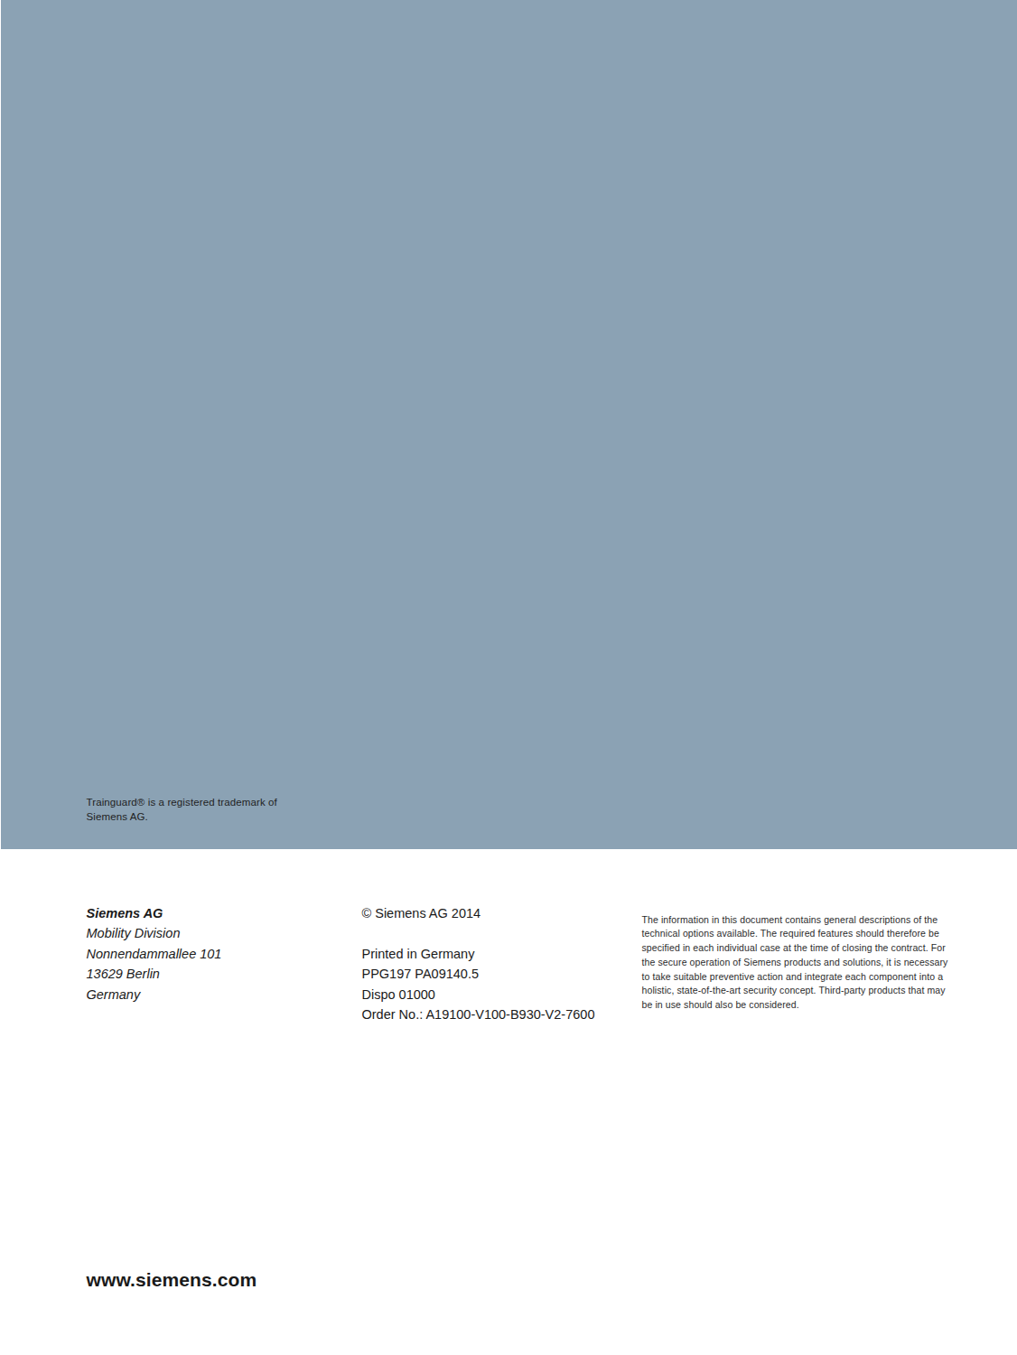Trainguard® is a registered trademark of Siemens AG.
Siemens AG
Mobility Division
Nonnendammallee 101
13629 Berlin
Germany
© Siemens AG 2014
Printed in Germany
PPG197 PA09140.5
Dispo 01000
Order No.: A19100-V100-B930-V2-7600
The information in this document contains general descriptions of the technical options available. The required features should therefore be specified in each individual case at the time of closing the contract. For the secure operation of Siemens products and solutions, it is necessary to take suitable preventive action and integrate each component into a holistic, state-of-the-art security concept. Third-party products that may be in use should also be considered.
www.siemens.com